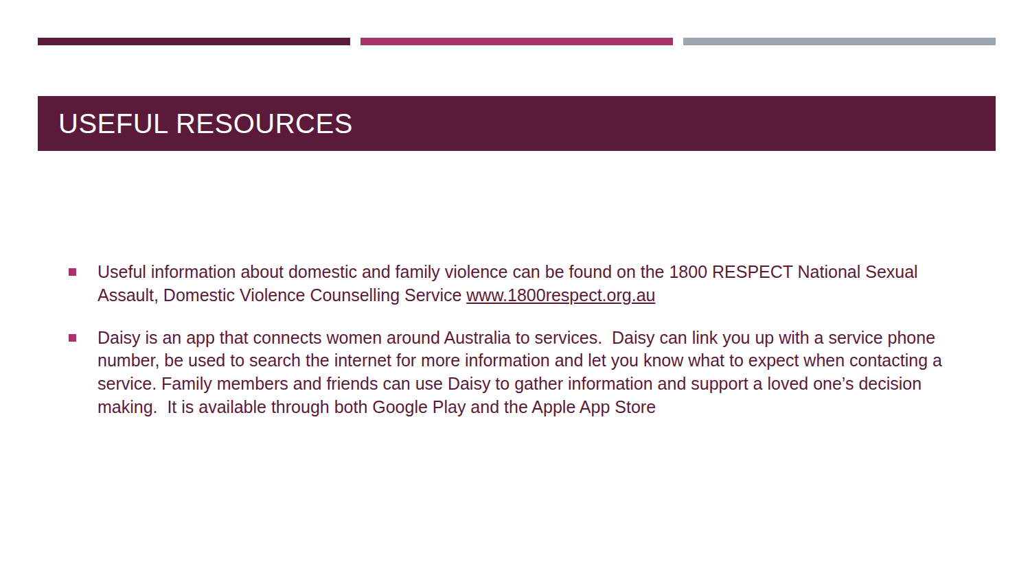Useful Resources
Useful information about domestic and family violence can be found on the 1800 RESPECT National Sexual Assault, Domestic Violence Counselling Service www.1800respect.org.au
Daisy is an app that connects women around Australia to services. Daisy can link you up with a service phone number, be used to search the internet for more information and let you know what to expect when contacting a service. Family members and friends can use Daisy to gather information and support a loved one’s decision making. It is available through both Google Play and the Apple App Store